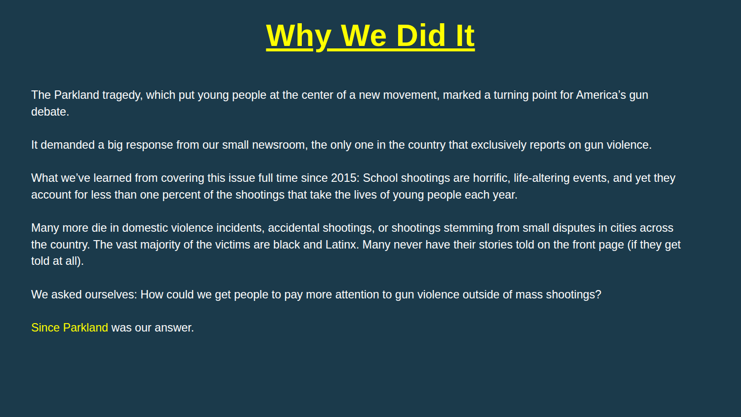Why We Did It
The Parkland tragedy, which put young people at the center of a new movement, marked a turning point for America’s gun debate.
It demanded a big response from our small newsroom, the only one in the country that exclusively reports on gun violence.
What we’ve learned from covering this issue full time since 2015: School shootings are horrific, life-altering events, and yet they account for less than one percent of the shootings that take the lives of young people each year.
Many more die in domestic violence incidents, accidental shootings, or shootings stemming from small disputes in cities across the country. The vast majority of the victims are black and Latinx. Many never have their stories told on the front page (if they get told at all).
We asked ourselves: How could we get people to pay more attention to gun violence outside of mass shootings?
Since Parkland was our answer.